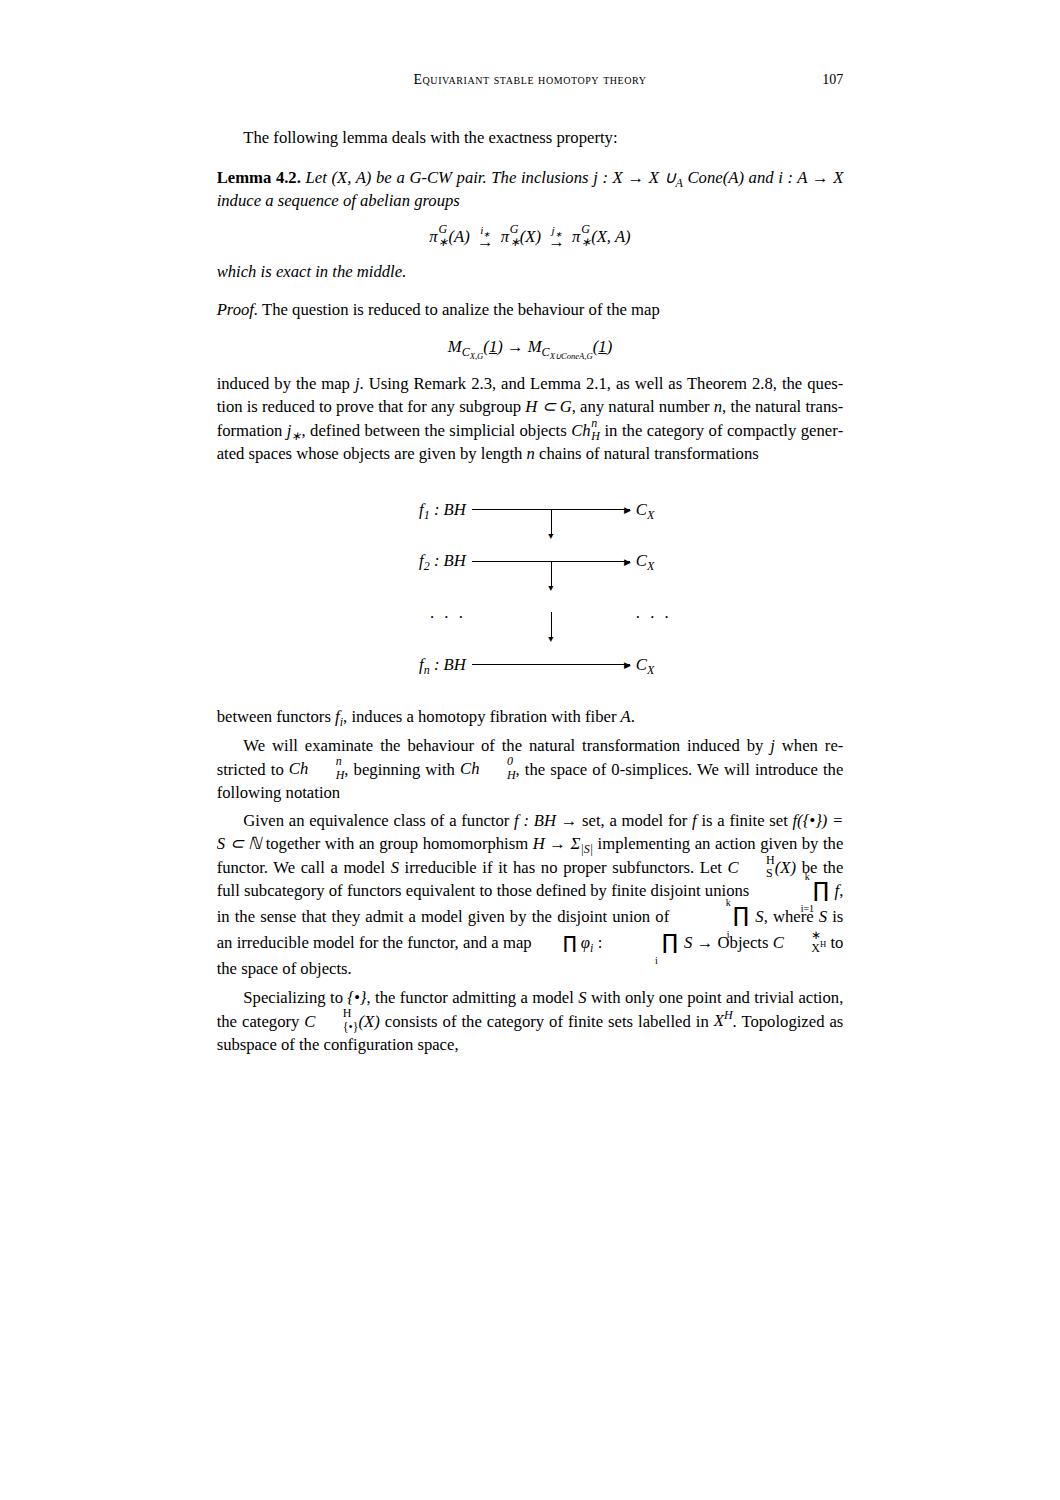Equivariant stable homotopy theory 107
The following lemma deals with the exactness property:
Lemma 4.2. Let (X, A) be a G-CW pair. The inclusions j : X → X ∪A Cone(A) and i : A → X induce a sequence of abelian groups
πG∗(A) i∗→ πG∗(X) j∗→ πG∗(X, A)
which is exact in the middle.
Proof. The question is reduced to analize the behaviour of the map
MCX,G(1) → MCX∪ConeA,G(1)
induced by the map j. Using Remark 2.3, and Lemma 2.1, as well as Theorem 2.8, the question is reduced to prove that for any subgroup H ⊂ G, any natural number n, the natural transformation j∗, defined between the simplicial objects ChnH in the category of compactly generated spaces whose objects are given by length n chains of natural transformations
f1 : BH
CX
f2 : BH
CX
. . .
. . .
fn : BH
CX
between functors fi, induces a homotopy fibration with fiber A.
We will examinate the behaviour of the natural transformation induced by j when restricted to ChnH, beginning with Ch0 H, the space of 0-simplices. We will introduce the following notation
Given an equivalence class of a functor f : BH → set, a model for f is a finite set f({•}) = S ⊂ ℕ together with an group homomorphism H → Σ|S| implementing an action given by the functor. We call a model S irreducible if it has no proper subfunctors. Let CHS(X) be the full subcategory of functors equivalent to those defined by finite disjoint unions k∐i=1 f, in the sense that they admit a model given by the disjoint union of k∐i S, where S is an irreducible model for the functor, and a map ∐ φi : ∐i S → Objects C∗XH to the space of objects.
Specializing to {•}, the functor admitting a model S with only one point and trivial action, the category CH{•}(X) consists of the category of finite sets labelled in XH. Topologized as subspace of the configuration space,